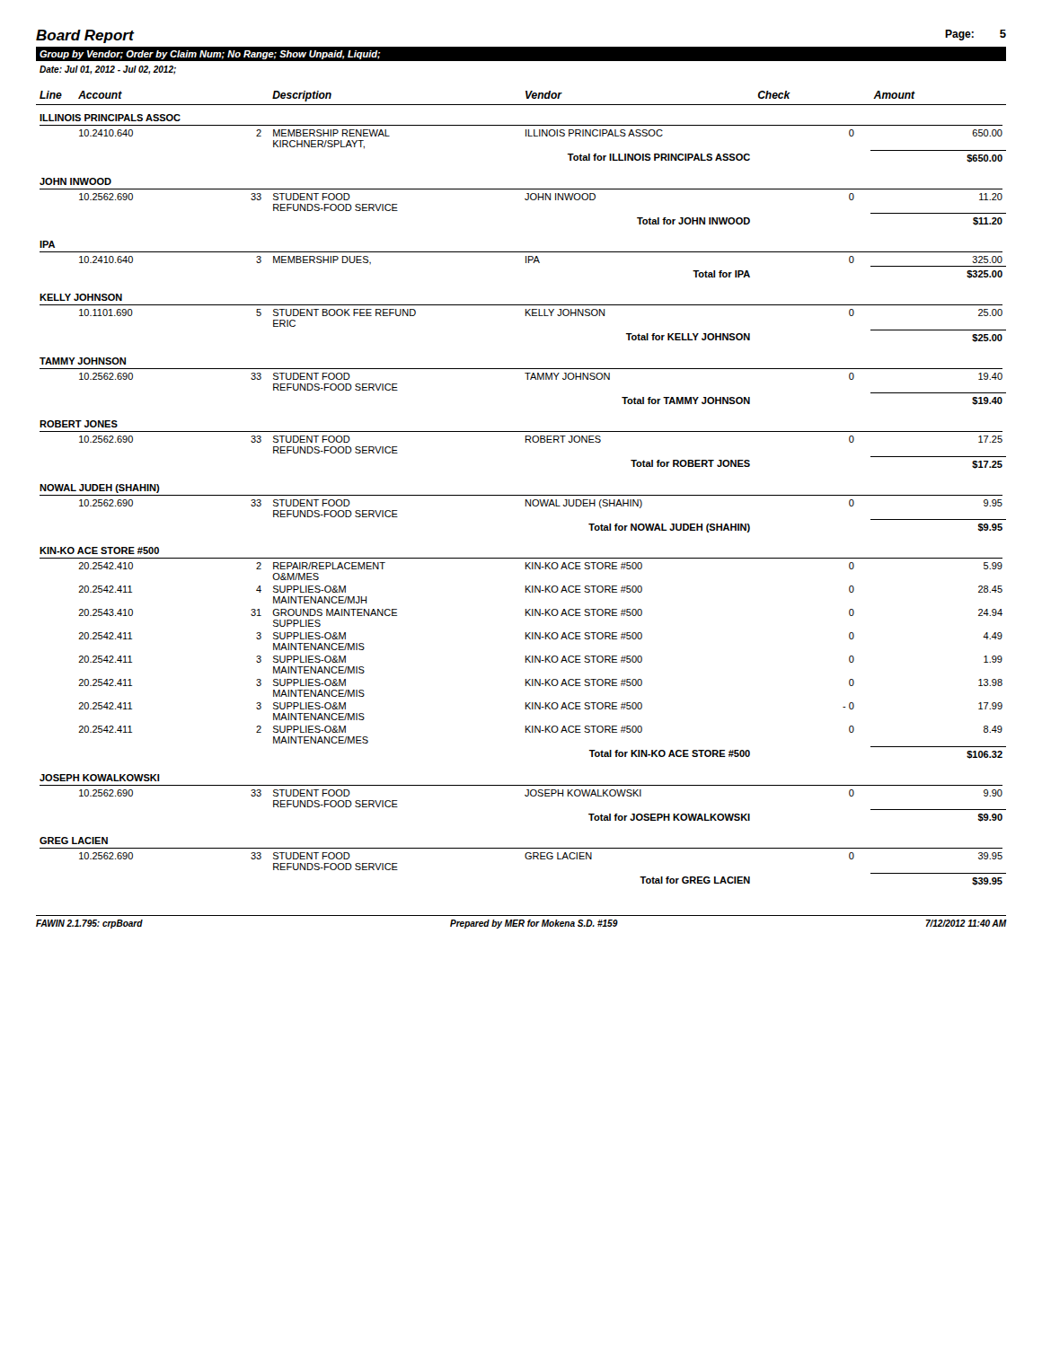Board Report Page:5
Group by Vendor; Order by Claim Num; No Range; Show Unpaid, Liquid;
Date: Jul 01, 2012 - Jul 02, 2012;
| Line | Account | | Description | Vendor | Check | Amount |
| --- | --- | --- | --- | --- | --- | --- |
| ILLINOIS PRINCIPALS ASSOC |
| | 10.2410.640 | 2 | MEMBERSHIP RENEWAL KIRCHNER/SPLAYT, | ILLINOIS PRINCIPALS ASSOC | 0 | 650.00 |
| | Total for ILLINOIS PRINCIPALS ASSOC | | $650.00 |
| JOHN INWOOD |
| | 10.2562.690 | 33 | STUDENT FOOD REFUNDS-FOOD SERVICE | JOHN INWOOD | 0 | 11.20 |
| | Total for JOHN INWOOD | | $11.20 |
| IPA |
| | 10.2410.640 | 3 | MEMBERSHIP DUES, | IPA | 0 | 325.00 |
| | Total for IPA | | $325.00 |
| KELLY JOHNSON |
| | 10.1101.690 | 5 | STUDENT BOOK FEE REFUND ERIC | KELLY JOHNSON | 0 | 25.00 |
| | Total for KELLY JOHNSON | | $25.00 |
| TAMMY JOHNSON |
| | 10.2562.690 | 33 | STUDENT FOOD REFUNDS-FOOD SERVICE | TAMMY JOHNSON | 0 | 19.40 |
| | Total for TAMMY JOHNSON | | $19.40 |
| ROBERT JONES |
| | 10.2562.690 | 33 | STUDENT FOOD REFUNDS-FOOD SERVICE | ROBERT JONES | 0 | 17.25 |
| | Total for ROBERT JONES | | $17.25 |
| NOWAL JUDEH (SHAHIN) |
| | 10.2562.690 | 33 | STUDENT FOOD REFUNDS-FOOD SERVICE | NOWAL JUDEH (SHAHIN) | 0 | 9.95 |
| | Total for NOWAL JUDEH (SHAHIN) | | $9.95 |
| KIN-KO ACE STORE #500 |
| | 20.2542.410 | 2 | REPAIR/REPLACEMENT O&M/MES | KIN-KO ACE STORE #500 | 0 | 5.99 |
| | 20.2542.411 | 4 | SUPPLIES-O&M MAINTENANCE/MJH | KIN-KO ACE STORE #500 | 0 | 28.45 |
| | 20.2543.410 | 31 | GROUNDS MAINTENANCE SUPPLIES | KIN-KO ACE STORE #500 | 0 | 24.94 |
| | 20.2542.411 | 3 | SUPPLIES-O&M MAINTENANCE/MIS | KIN-KO ACE STORE #500 | 0 | 4.49 |
| | 20.2542.411 | 3 | SUPPLIES-O&M MAINTENANCE/MIS | KIN-KO ACE STORE #500 | 0 | 1.99 |
| | 20.2542.411 | 3 | SUPPLIES-O&M MAINTENANCE/MIS | KIN-KO ACE STORE #500 | 0 | 13.98 |
| | 20.2542.411 | 3 | SUPPLIES-O&M MAINTENANCE/MIS | KIN-KO ACE STORE #500 | - 0 | 17.99 |
| | 20.2542.411 | 2 | SUPPLIES-O&M MAINTENANCE/MES | KIN-KO ACE STORE #500 | 0 | 8.49 |
| | Total for KIN-KO ACE STORE #500 | | $106.32 |
| JOSEPH KOWALKOWSKI |
| | 10.2562.690 | 33 | STUDENT FOOD REFUNDS-FOOD SERVICE | JOSEPH KOWALKOWSKI | 0 | 9.90 |
| | Total for JOSEPH KOWALKOWSKI | | $9.90 |
| GREG LACIEN |
| | 10.2562.690 | 33 | STUDENT FOOD REFUNDS-FOOD SERVICE | GREG LACIEN | 0 | 39.95 |
| | Total for GREG LACIEN | | $39.95 |
FAWIN 2.1.795: crpBoard Prepared by MER for Mokena S.D. #159 7/12/2012 11:40 AM